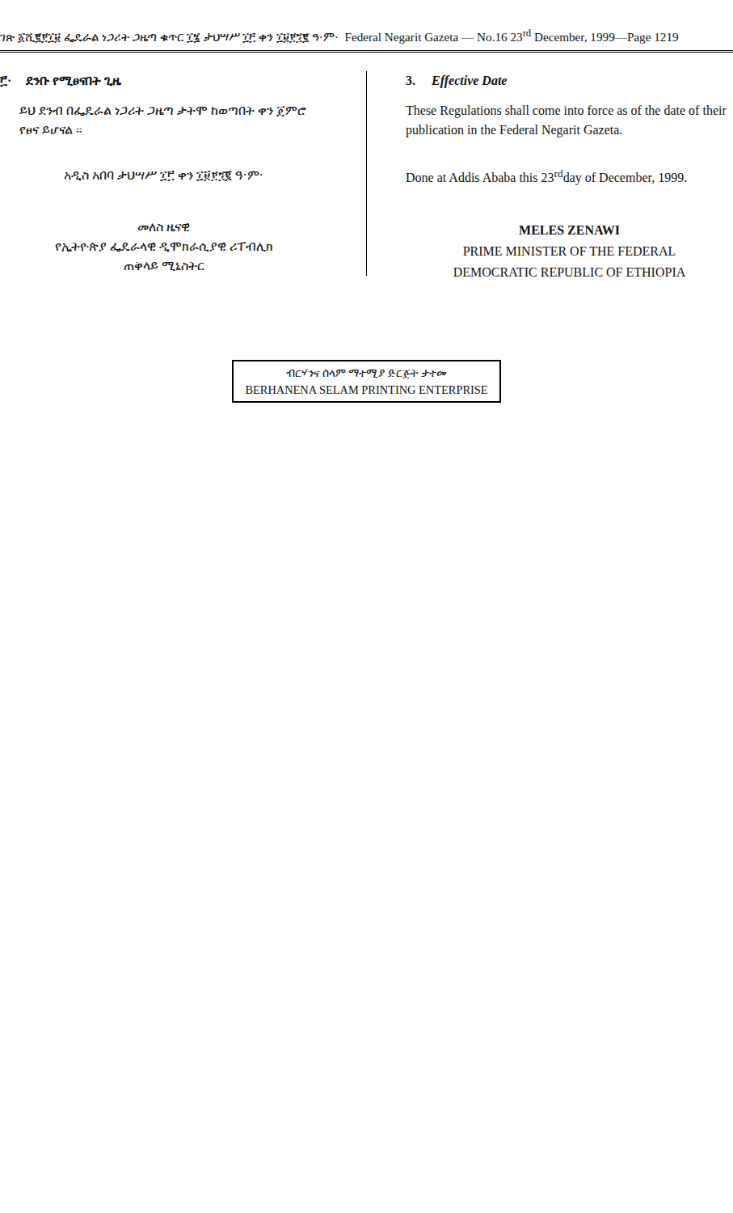ገጽ ፩ሺ፪፻፲፱ ፌዴራል ነጋሪት ጋዜጣ ቁጥር ፲፮ ታህሣሥ ፲፫ ቀን ፲፱፻፺፪ ዓ·ም· Federal Negarit Gazeta — No.16 23rd December, 1999—Page 1219
፫·
ደንቡ የሚፀናበት ጊዜ
ይህ ደንብ በፌዴራል ነጋሪት ጋዜጣ ታትሞ ከወጣበት ቀን ጀምሮ የፀና ይሆናል ።
አዲስ አበባ ታህሣሥ ፲፫ ቀን ፲፱፻፺፪ ዓ·ም·
መለስ ዜናዊ
የኢትዮጵያ ፌዴራላዊ ዲሞክራሲያዊ ሪፐብሊክ
ጠቅላይ ሚኒስትር
3.
Effective Date
These Regulations shall come into force as of the date of their publication in the Federal Negarit Gazeta.
Done at Addis Ababa this 23rdday of December, 1999.
MELES ZENAWI
PRIME MINISTER OF THE FEDERAL
DEMOCRATIC REPUBLIC OF ETHIOPIA
ብርሃንና ሰላም ማተሚያ ድርጅት ታተመ
BERHANENA SELAM PRINTING ENTERPRISE